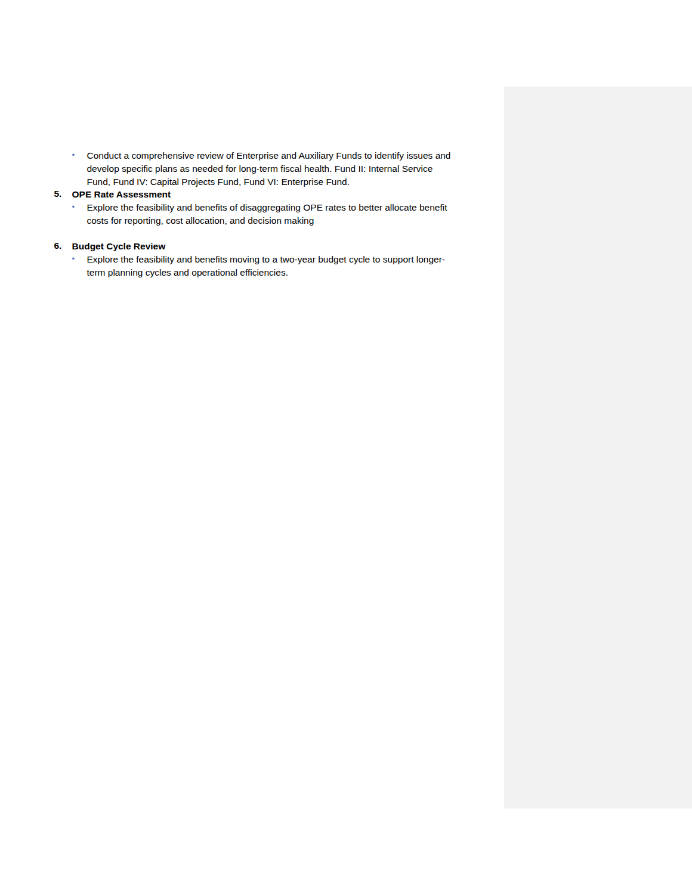Conduct a comprehensive review of Enterprise and Auxiliary Funds to identify issues and develop specific plans as needed for long-term fiscal health. Fund II: Internal Service Fund, Fund IV: Capital Projects Fund, Fund VI: Enterprise Fund.
5.
OPE Rate Assessment
Explore the feasibility and benefits of disaggregating OPE rates to better allocate benefit costs for reporting, cost allocation, and decision making
6.
Budget Cycle Review
Explore the feasibility and benefits moving to a two-year budget cycle to support longer-term planning cycles and operational efficiencies.